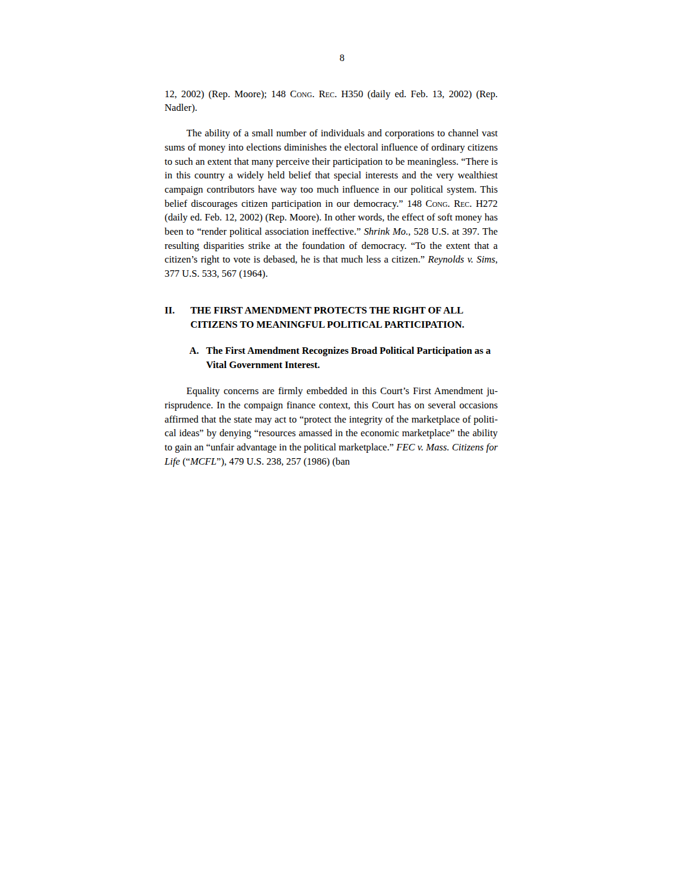8
12, 2002) (Rep. Moore); 148 Cong. Rec. H350 (daily ed. Feb. 13, 2002) (Rep. Nadler).
The ability of a small number of individuals and corporations to channel vast sums of money into elections diminishes the electoral influence of ordinary citizens to such an extent that many perceive their participation to be meaningless. “There is in this country a widely held belief that special interests and the very wealthiest campaign contributors have way too much influence in our political system. This belief discourages citizen participation in our democracy.” 148 Cong. Rec. H272 (daily ed. Feb. 12, 2002) (Rep. Moore). In other words, the effect of soft money has been to “render political association ineffective.” Shrink Mo., 528 U.S. at 397. The resulting disparities strike at the foundation of democracy. “To the extent that a citizen’s right to vote is debased, he is that much less a citizen.” Reynolds v. Sims, 377 U.S. 533, 567 (1964).
II.
THE FIRST AMENDMENT PROTECTS THE RIGHT OF ALL CITIZENS TO MEANINGFUL POLITICAL PARTICIPATION.
A.
The First Amendment Recognizes Broad Political Participation as a Vital Government Interest.
Equality concerns are firmly embedded in this Court’s First Amendment jurisprudence. In the compaign finance context, this Court has on several occasions affirmed that the state may act to “protect the integrity of the marketplace of political ideas” by denying “resources amassed in the economic marketplace” the ability to gain an “unfair advantage in the political marketplace.” FEC v. Mass. Citizens for Life (“MCFL”), 479 U.S. 238, 257 (1986) (ban